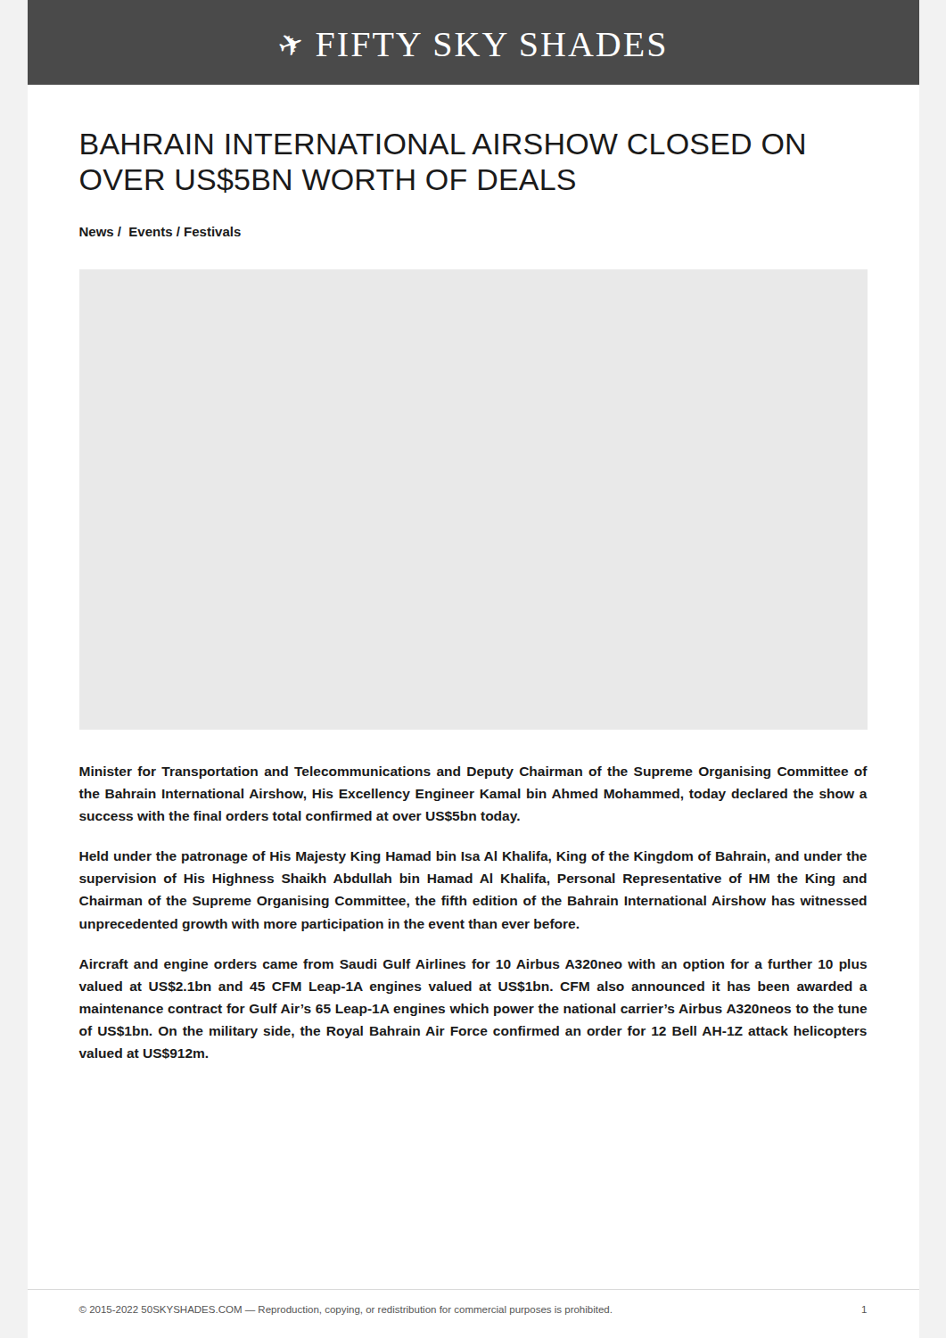✈ FIFTY SKY SHADES
BAHRAIN INTERNATIONAL AIRSHOW CLOSED ON OVER US$5BN WORTH OF DEALS
News / Events / Festivals
Minister for Transportation and Telecommunications and Deputy Chairman of the Supreme Organising Committee of the Bahrain International Airshow, His Excellency Engineer Kamal bin Ahmed Mohammed, today declared the show a success with the final orders total confirmed at over US$5bn today.
Held under the patronage of His Majesty King Hamad bin Isa Al Khalifa, King of the Kingdom of Bahrain, and under the supervision of His Highness Shaikh Abdullah bin Hamad Al Khalifa, Personal Representative of HM the King and Chairman of the Supreme Organising Committee, the fifth edition of the Bahrain International Airshow has witnessed unprecedented growth with more participation in the event than ever before.
Aircraft and engine orders came from Saudi Gulf Airlines for 10 Airbus A320neo with an option for a further 10 plus valued at US$2.1bn and 45 CFM Leap-1A engines valued at US$1bn. CFM also announced it has been awarded a maintenance contract for Gulf Air’s 65 Leap-1A engines which power the national carrier’s Airbus A320neos to the tune of US$1bn. On the military side, the Royal Bahrain Air Force confirmed an order for 12 Bell AH-1Z attack helicopters valued at US$912m.
© 2015-2022 50SKYSHADES.COM — Reproduction, copying, or redistribution for commercial purposes is prohibited. 1